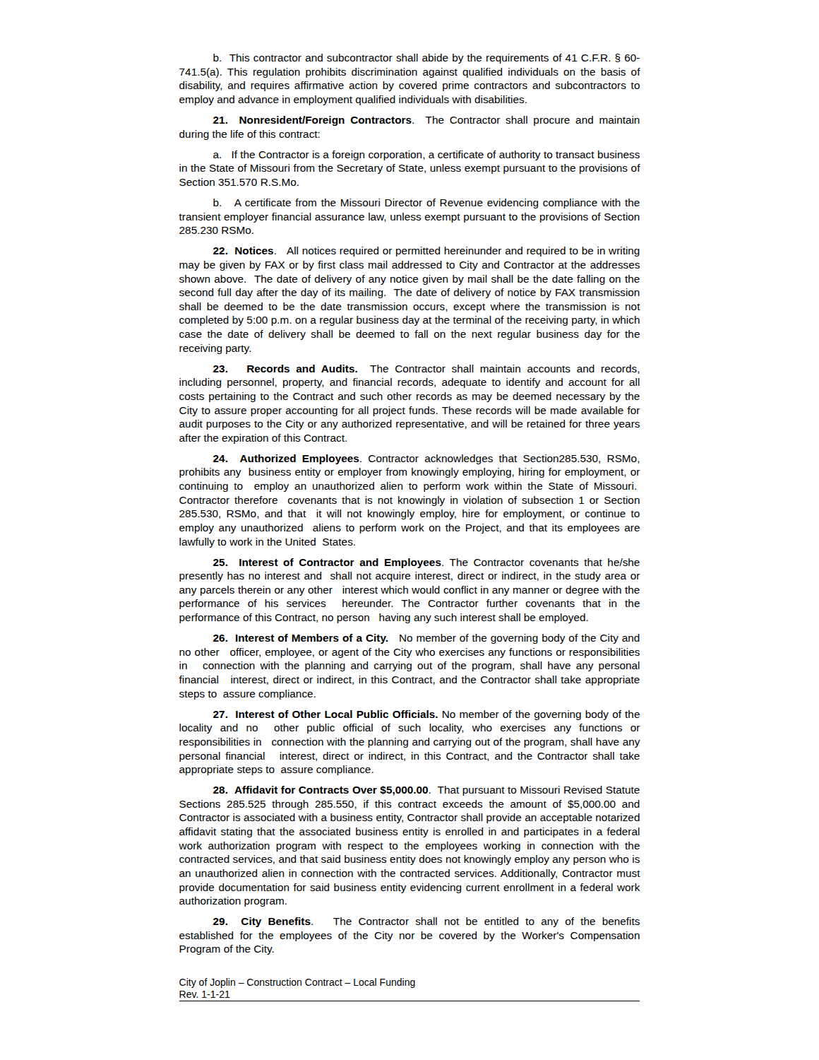b. This contractor and subcontractor shall abide by the requirements of 41 C.F.R. § 60-741.5(a). This regulation prohibits discrimination against qualified individuals on the basis of disability, and requires affirmative action by covered prime contractors and subcontractors to employ and advance in employment qualified individuals with disabilities.
21. Nonresident/Foreign Contractors. The Contractor shall procure and maintain during the life of this contract:
a. If the Contractor is a foreign corporation, a certificate of authority to transact business in the State of Missouri from the Secretary of State, unless exempt pursuant to the provisions of Section 351.570 R.S.Mo.
b. A certificate from the Missouri Director of Revenue evidencing compliance with the transient employer financial assurance law, unless exempt pursuant to the provisions of Section 285.230 RSMo.
22. Notices. All notices required or permitted hereinunder and required to be in writing may be given by FAX or by first class mail addressed to City and Contractor at the addresses shown above. The date of delivery of any notice given by mail shall be the date falling on the second full day after the day of its mailing. The date of delivery of notice by FAX transmission shall be deemed to be the date transmission occurs, except where the transmission is not completed by 5:00 p.m. on a regular business day at the terminal of the receiving party, in which case the date of delivery shall be deemed to fall on the next regular business day for the receiving party.
23. Records and Audits. The Contractor shall maintain accounts and records, including personnel, property, and financial records, adequate to identify and account for all costs pertaining to the Contract and such other records as may be deemed necessary by the City to assure proper accounting for all project funds. These records will be made available for audit purposes to the City or any authorized representative, and will be retained for three years after the expiration of this Contract.
24. Authorized Employees. Contractor acknowledges that Section285.530, RSMo, prohibits any business entity or employer from knowingly employing, hiring for employment, or continuing to employ an unauthorized alien to perform work within the State of Missouri. Contractor therefore covenants that is not knowingly in violation of subsection 1 or Section 285.530, RSMo, and that it will not knowingly employ, hire for employment, or continue to employ any unauthorized aliens to perform work on the Project, and that its employees are lawfully to work in the United States.
25. Interest of Contractor and Employees. The Contractor covenants that he/she presently has no interest and shall not acquire interest, direct or indirect, in the study area or any parcels therein or any other interest which would conflict in any manner or degree with the performance of his services hereunder. The Contractor further covenants that in the performance of this Contract, no person having any such interest shall be employed.
26. Interest of Members of a City. No member of the governing body of the City and no other officer, employee, or agent of the City who exercises any functions or responsibilities in connection with the planning and carrying out of the program, shall have any personal financial interest, direct or indirect, in this Contract, and the Contractor shall take appropriate steps to assure compliance.
27. Interest of Other Local Public Officials. No member of the governing body of the locality and no other public official of such locality, who exercises any functions or responsibilities in connection with the planning and carrying out of the program, shall have any personal financial interest, direct or indirect, in this Contract, and the Contractor shall take appropriate steps to assure compliance.
28. Affidavit for Contracts Over $5,000.00. That pursuant to Missouri Revised Statute Sections 285.525 through 285.550, if this contract exceeds the amount of $5,000.00 and Contractor is associated with a business entity, Contractor shall provide an acceptable notarized affidavit stating that the associated business entity is enrolled in and participates in a federal work authorization program with respect to the employees working in connection with the contracted services, and that said business entity does not knowingly employ any person who is an unauthorized alien in connection with the contracted services. Additionally, Contractor must provide documentation for said business entity evidencing current enrollment in a federal work authorization program.
29. City Benefits. The Contractor shall not be entitled to any of the benefits established for the employees of the City nor be covered by the Worker's Compensation Program of the City.
City of Joplin – Construction Contract – Local Funding
Rev. 1-1-21